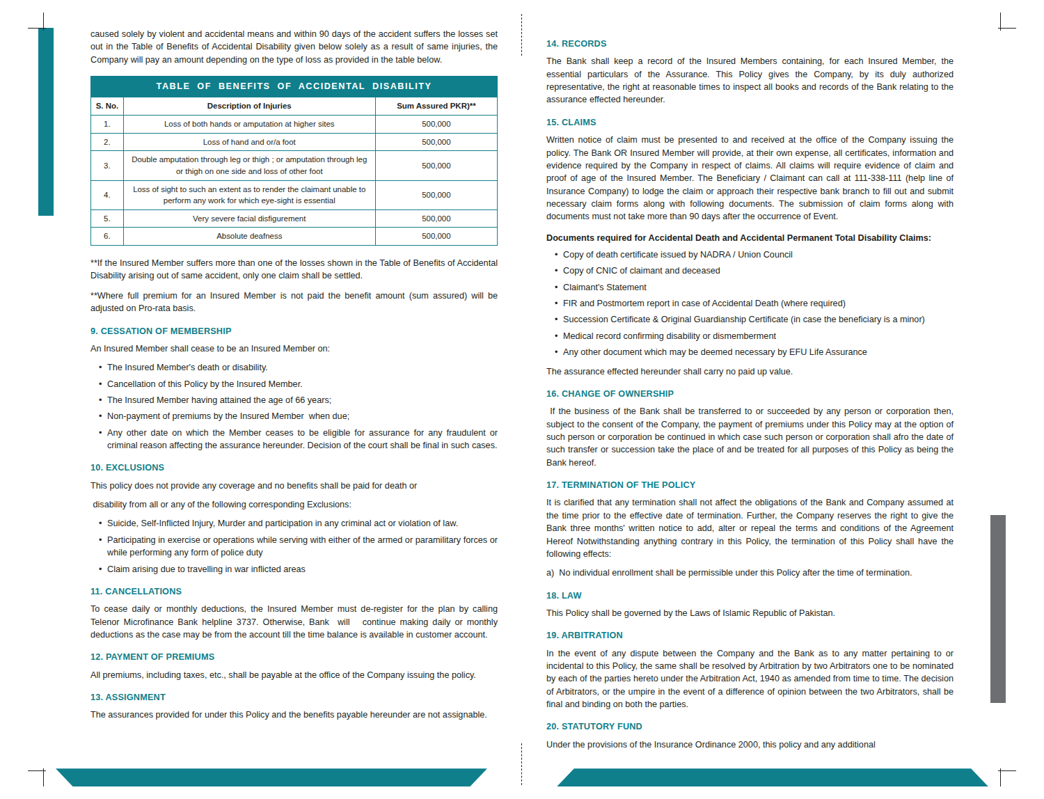caused solely by violent and accidental means and within 90 days of the accident suffers the losses set out in the Table of Benefits of Accidental Disability given below solely as a result of same injuries, the Company will pay an amount depending on the type of loss as provided in the table below.
TABLE OF BENEFITS OF ACCIDENTAL DISABILITY
| S. No. | Description of Injuries | Sum Assured PKR)** |
| --- | --- | --- |
| 1. | Loss of both hands or amputation at higher sites | 500,000 |
| 2. | Loss of hand and or/a foot | 500,000 |
| 3. | Double amputation through leg or thigh ; or amputation through leg or thigh on one side and loss of other foot | 500,000 |
| 4. | Loss of sight to such an extent as to render the claimant unable to perform any work for which eye-sight is essential | 500,000 |
| 5. | Very severe facial disfigurement | 500,000 |
| 6. | Absolute deafness | 500,000 |
**If the Insured Member suffers more than one of the losses shown in the Table of Benefits of Accidental Disability arising out of same accident, only one claim shall be settled.
**Where full premium for an Insured Member is not paid the benefit amount (sum assured) will be adjusted on Pro-rata basis.
9. CESSATION OF MEMBERSHIP
An Insured Member shall cease to be an Insured Member on:
The Insured Member's death or disability.
Cancellation of this Policy by the Insured Member.
The Insured Member having attained the age of 66 years;
Non-payment of premiums by the Insured Member when due;
Any other date on which the Member ceases to be eligible for assurance for any fraudulent or criminal reason affecting the assurance hereunder. Decision of the court shall be final in such cases.
10. EXCLUSIONS
This policy does not provide any coverage and no benefits shall be paid for death or
disability from all or any of the following corresponding Exclusions:
Suicide, Self-Inflicted Injury, Murder and participation in any criminal act or violation of law.
Participating in exercise or operations while serving with either of the armed or paramilitary forces or while performing any form of police duty
Claim arising due to travelling in war inflicted areas
11. CANCELLATIONS
To cease daily or monthly deductions, the Insured Member must de-register for the plan by calling Telenor Microfinance Bank helpline 3737. Otherwise, Bank will continue making daily or monthly deductions as the case may be from the account till the time balance is available in customer account.
12. PAYMENT OF PREMIUMS
All premiums, including taxes, etc., shall be payable at the office of the Company issuing the policy.
13. ASSIGNMENT
The assurances provided for under this Policy and the benefits payable hereunder are not assignable.
14. RECORDS
The Bank shall keep a record of the Insured Members containing, for each Insured Member, the essential particulars of the Assurance. This Policy gives the Company, by its duly authorized representative, the right at reasonable times to inspect all books and records of the Bank relating to the assurance effected hereunder.
15. CLAIMS
Written notice of claim must be presented to and received at the office of the Company issuing the policy. The Bank OR Insured Member will provide, at their own expense, all certificates, information and evidence required by the Company in respect of claims. All claims will require evidence of claim and proof of age of the Insured Member. The Beneficiary / Claimant can call at 111-338-111 (help line of Insurance Company) to lodge the claim or approach their respective bank branch to fill out and submit necessary claim forms along with following documents. The submission of claim forms along with documents must not take more than 90 days after the occurrence of Event.
Documents required for Accidental Death and Accidental Permanent Total Disability Claims:
Copy of death certificate issued by NADRA / Union Council
Copy of CNIC of claimant and deceased
Claimant's Statement
FIR and Postmortem report in case of Accidental Death (where required)
Succession Certificate & Original Guardianship Certificate (in case the beneficiary is a minor)
Medical record confirming disability or dismemberment
Any other document which may be deemed necessary by EFU Life Assurance
The assurance effected hereunder shall carry no paid up value.
16. CHANGE OF OWNERSHIP
If the business of the Bank shall be transferred to or succeeded by any person or corporation then, subject to the consent of the Company, the payment of premiums under this Policy may at the option of such person or corporation be continued in which case such person or corporation shall afro the date of such transfer or succession take the place of and be treated for all purposes of this Policy as being the Bank hereof.
17. TERMINATION OF THE POLICY
It is clarified that any termination shall not affect the obligations of the Bank and Company assumed at the time prior to the effective date of termination. Further, the Company reserves the right to give the Bank three months' written notice to add, alter or repeal the terms and conditions of the Agreement Hereof Notwithstanding anything contrary in this Policy, the termination of this Policy shall have the following effects:
a) No individual enrollment shall be permissible under this Policy after the time of termination.
18. LAW
This Policy shall be governed by the Laws of Islamic Republic of Pakistan.
19. ARBITRATION
In the event of any dispute between the Company and the Bank as to any matter pertaining to or incidental to this Policy, the same shall be resolved by Arbitration by two Arbitrators one to be nominated by each of the parties hereto under the Arbitration Act, 1940 as amended from time to time. The decision of Arbitrators, or the umpire in the event of a difference of opinion between the two Arbitrators, shall be final and binding on both the parties.
20. STATUTORY FUND
Under the provisions of the Insurance Ordinance 2000, this policy and any additional